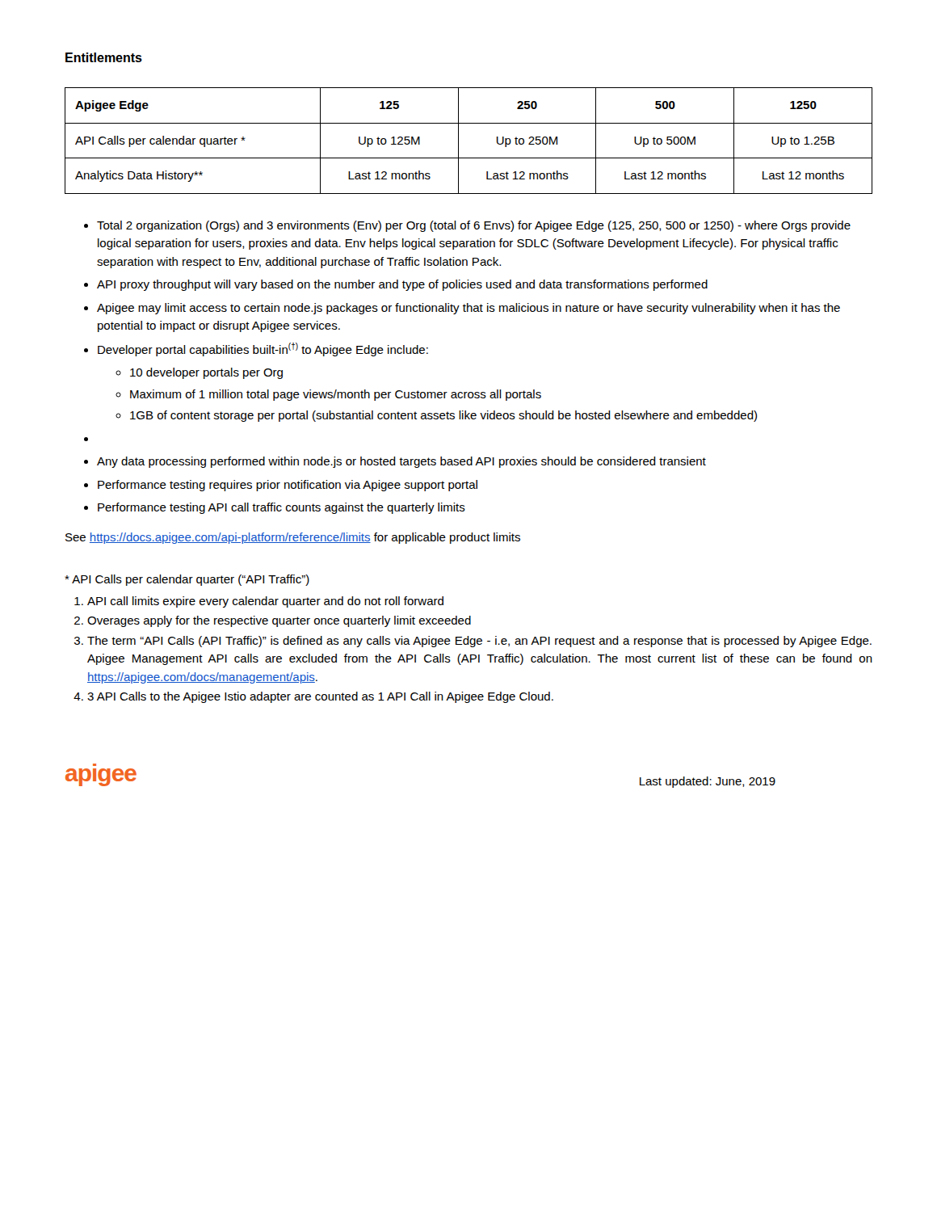Entitlements
| Apigee Edge | 125 | 250 | 500 | 1250 |
| --- | --- | --- | --- | --- |
| API Calls per calendar quarter * | Up to 125M | Up to 250M | Up to 500M | Up to 1.25B |
| Analytics Data History** | Last 12 months | Last 12 months | Last 12 months | Last 12 months |
Total 2 organization (Orgs) and 3 environments (Env) per Org (total of 6 Envs) for Apigee Edge (125, 250, 500 or 1250) - where Orgs provide logical separation for users, proxies and data. Env helps logical separation for SDLC (Software Development Lifecycle). For physical traffic separation with respect to Env, additional purchase of Traffic Isolation Pack.
API proxy throughput will vary based on the number and type of policies used and data transformations performed
Apigee may limit access to certain node.js packages or functionality that is malicious in nature or have security vulnerability when it has the potential to impact or disrupt Apigee services.
Developer portal capabilities built-in(†) to Apigee Edge include:
10 developer portals per Org
Maximum of 1 million total page views/month per Customer across all portals
1GB of content storage per portal (substantial content assets like videos should be hosted elsewhere and embedded)
Any data processing performed within node.js or hosted targets based API proxies should be considered transient
Performance testing requires prior notification via Apigee support portal
Performance testing API call traffic counts against the quarterly limits
See https://docs.apigee.com/api-platform/reference/limits for applicable product limits
* API Calls per calendar quarter (“API Traffic”)
API call limits expire every calendar quarter and do not roll forward
Overages apply for the respective quarter once quarterly limit exceeded
The term “API Calls (API Traffic)” is defined as any calls via Apigee Edge - i.e, an API request and a response that is processed by Apigee Edge. Apigee Management API calls are excluded from the API Calls (API Traffic) calculation. The most current list of these can be found on https://apigee.com/docs/management/apis.
3 API Calls to the Apigee Istio adapter are counted as 1 API Call in Apigee Edge Cloud.
apigee
Last updated: June, 2019